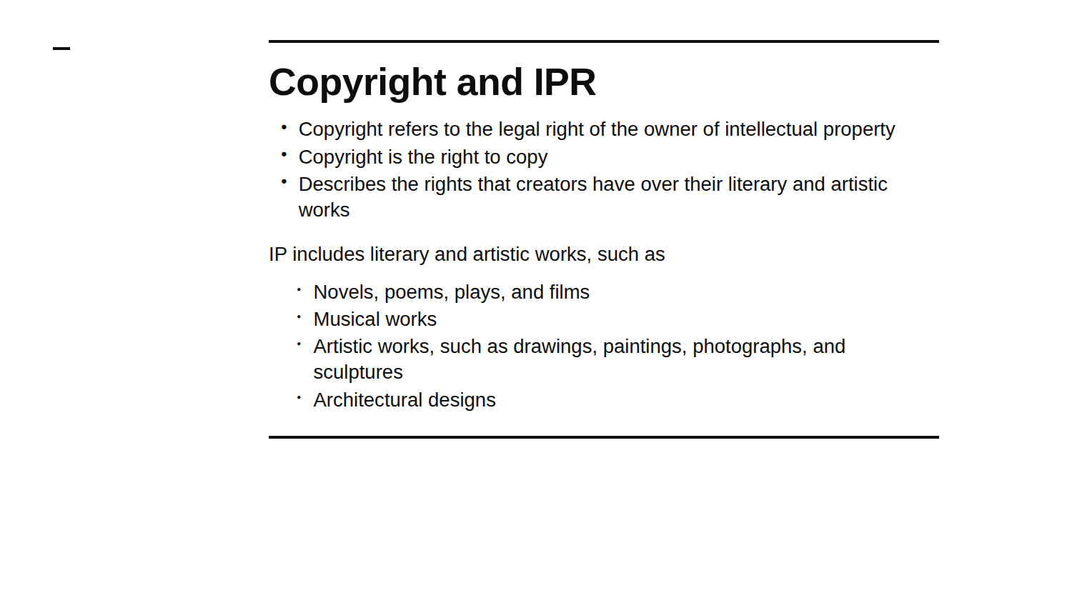Copyright and IPR
Copyright refers to the legal right of the owner of intellectual property
Copyright is the right to copy
Describes the rights that creators have over their literary and artistic works
IP includes literary and artistic works, such as
Novels, poems, plays, and films
Musical works
Artistic works, such as drawings, paintings, photographs, and sculptures
Architectural designs